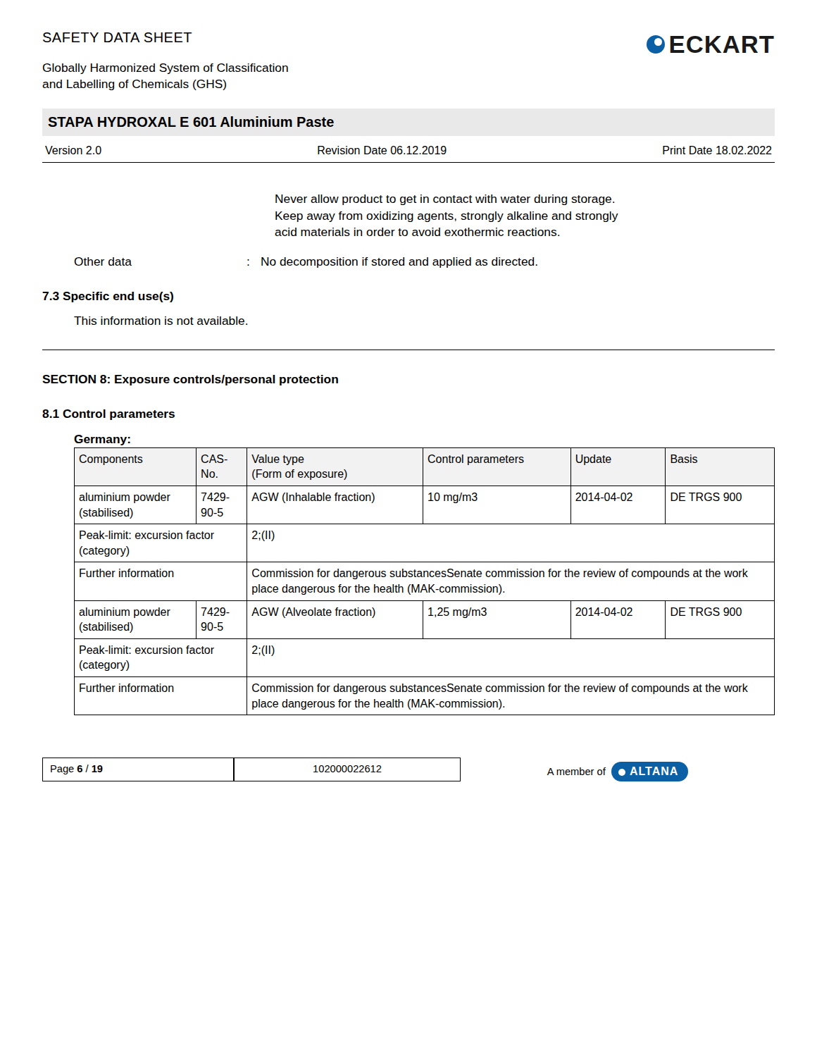SAFETY DATA SHEET
Globally Harmonized System of Classification and Labelling of Chemicals (GHS)
ECKART
STAPA HYDROXAL E 601 Aluminium Paste
Version 2.0
Revision Date 06.12.2019
Print Date 18.02.2022
Never allow product to get in contact with water during storage. Keep away from oxidizing agents, strongly alkaline and strongly acid materials in order to avoid exothermic reactions.
Other data
:
No decomposition if stored and applied as directed.
7.3 Specific end use(s)
This information is not available.
SECTION 8: Exposure controls/personal protection
8.1 Control parameters
Germany:
| Components | CAS-No. | Value type (Form of exposure) | Control parameters | Update | Basis |
| --- | --- | --- | --- | --- | --- |
| aluminium powder (stabilised) | 7429-90-5 | AGW (Inhalable fraction) | 10 mg/m3 | 2014-04-02 | DE TRGS 900 |
| Peak-limit: excursion factor (category) | 2;(II) |
| Further information | Commission for dangerous substancesSenate commission for the review of compounds at the work place dangerous for the health (MAK-commission). |
| aluminium powder (stabilised) | 7429-90-5 | AGW (Alveolate fraction) | 1,25 mg/m3 | 2014-04-02 | DE TRGS 900 |
| Peak-limit: excursion factor (category) | 2;(II) |
| Further information | Commission for dangerous substancesSenate commission for the review of compounds at the work place dangerous for the health (MAK-commission). |
Page 6 / 19
102000022612
A member of ALTANA